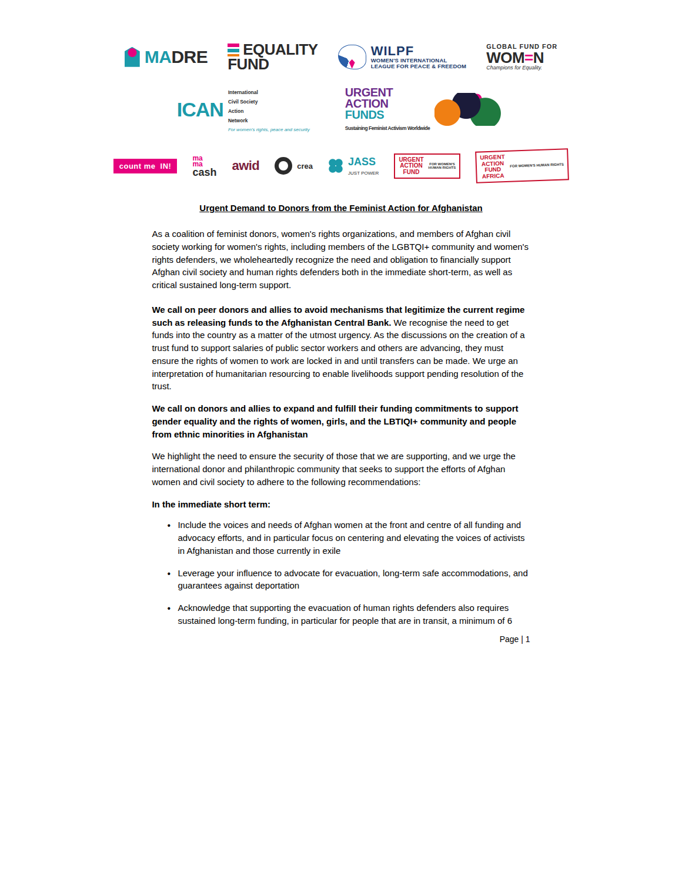MA DRE
EQUALITY FUND
WILPF WOMEN'S INTERNATIONAL LEAGUE FOR PEACE & FREEDOM
GLOBAL FUND FOR WOM=N Champions for Equality.
ICAN International
Civil Society
Action
Network
For women's rights, peace and security
URGENT ACTION FUNDS Sustaining Feminist Activism Worldwide
count meIN!
ma
macash
awid
crea
JASS
JUST POWER
URGENT
ACTION
FUND FOR WOMEN'S
HUMAN RIGHTS
URGENT
ACTION
FUND
AFRICA FOR WOMEN'S HUMAN RIGHTS
Urgent Demand to Donors from the Feminist Action for Afghanistan
As a coalition of feminist donors, women's rights organizations, and members of Afghan civil society working for women's rights, including members of the LGBTQI+ community and women's rights defenders, we wholeheartedly recognize the need and obligation to financially support Afghan civil society and human rights defenders both in the immediate short-term, as well as critical sustained long-term support.
We call on peer donors and allies to avoid mechanisms that legitimize the current regime such as releasing funds to the Afghanistan Central Bank. We recognise the need to get funds into the country as a matter of the utmost urgency. As the discussions on the creation of a trust fund to support salaries of public sector workers and others are advancing, they must ensure the rights of women to work are locked in and until transfers can be made. We urge an interpretation of humanitarian resourcing to enable livelihoods support pending resolution of the trust.
We call on donors and allies to expand and fulfill their funding commitments to support gender equality and the rights of women, girls, and the LBTIQI+ community and people from ethnic minorities in Afghanistan
We highlight the need to ensure the security of those that we are supporting, and we urge the international donor and philanthropic community that seeks to support the efforts of Afghan women and civil society to adhere to the following recommendations:
In the immediate short term:
Include the voices and needs of Afghan women at the front and centre of all funding and advocacy efforts, and in particular focus on centering and elevating the voices of activists in Afghanistan and those currently in exile
Leverage your influence to advocate for evacuation, long-term safe accommodations, and guarantees against deportation
Acknowledge that supporting the evacuation of human rights defenders also requires sustained long-term funding, in particular for people that are in transit, a minimum of 6
Page | 1